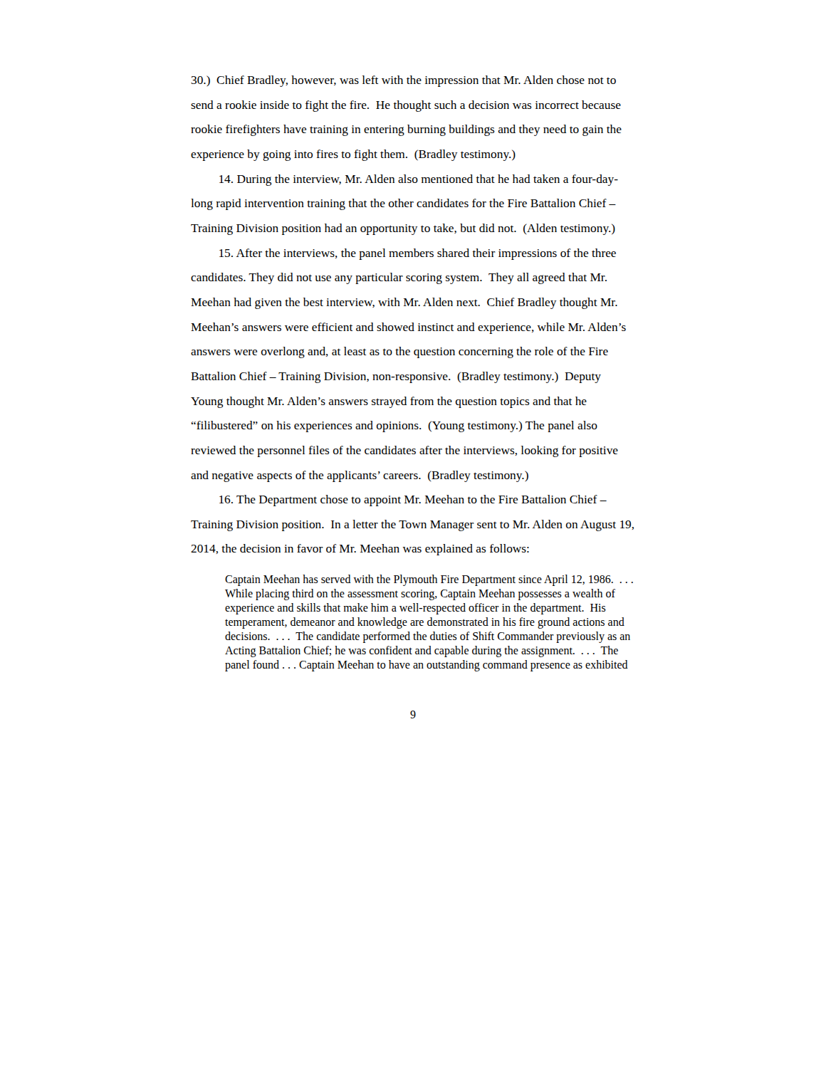30.) Chief Bradley, however, was left with the impression that Mr. Alden chose not to send a rookie inside to fight the fire. He thought such a decision was incorrect because rookie firefighters have training in entering burning buildings and they need to gain the experience by going into fires to fight them. (Bradley testimony.)
14. During the interview, Mr. Alden also mentioned that he had taken a four-day-long rapid intervention training that the other candidates for the Fire Battalion Chief – Training Division position had an opportunity to take, but did not. (Alden testimony.)
15. After the interviews, the panel members shared their impressions of the three candidates. They did not use any particular scoring system. They all agreed that Mr. Meehan had given the best interview, with Mr. Alden next. Chief Bradley thought Mr. Meehan’s answers were efficient and showed instinct and experience, while Mr. Alden’s answers were overlong and, at least as to the question concerning the role of the Fire Battalion Chief – Training Division, non-responsive. (Bradley testimony.) Deputy Young thought Mr. Alden’s answers strayed from the question topics and that he “filibustered” on his experiences and opinions. (Young testimony.) The panel also reviewed the personnel files of the candidates after the interviews, looking for positive and negative aspects of the applicants’ careers. (Bradley testimony.)
16. The Department chose to appoint Mr. Meehan to the Fire Battalion Chief – Training Division position. In a letter the Town Manager sent to Mr. Alden on August 19, 2014, the decision in favor of Mr. Meehan was explained as follows:
Captain Meehan has served with the Plymouth Fire Department since April 12, 1986. . . . While placing third on the assessment scoring, Captain Meehan possesses a wealth of experience and skills that make him a well-respected officer in the department. His temperament, demeanor and knowledge are demonstrated in his fire ground actions and decisions. . . . The candidate performed the duties of Shift Commander previously as an Acting Battalion Chief; he was confident and capable during the assignment. . . . The panel found . . . Captain Meehan to have an outstanding command presence as exhibited
9